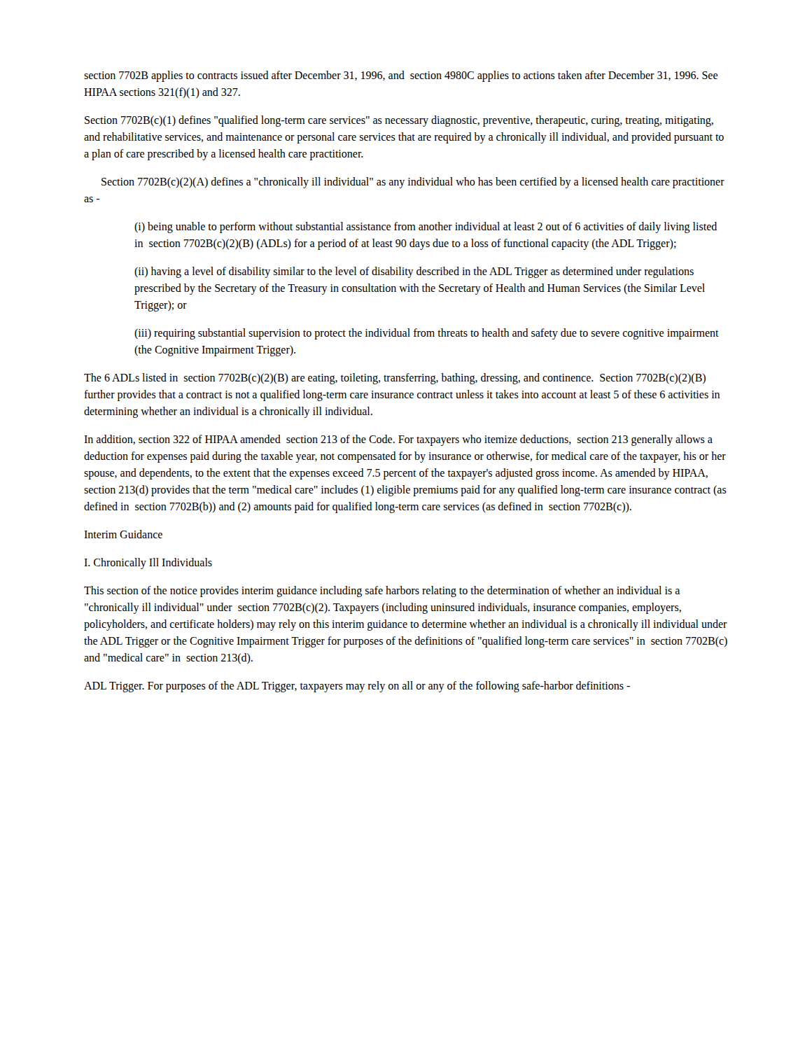section 7702B applies to contracts issued after December 31, 1996, and section 4980C applies to actions taken after December 31, 1996. See HIPAA sections 321(f)(1) and 327.
Section 7702B(c)(1) defines "qualified long-term care services" as necessary diagnostic, preventive, therapeutic, curing, treating, mitigating, and rehabilitative services, and maintenance or personal care services that are required by a chronically ill individual, and provided pursuant to a plan of care prescribed by a licensed health care practitioner.
Section 7702B(c)(2)(A) defines a "chronically ill individual" as any individual who has been certified by a licensed health care practitioner as -
(i) being unable to perform without substantial assistance from another individual at least 2 out of 6 activities of daily living listed in section 7702B(c)(2)(B) (ADLs) for a period of at least 90 days due to a loss of functional capacity (the ADL Trigger);
(ii) having a level of disability similar to the level of disability described in the ADL Trigger as determined under regulations prescribed by the Secretary of the Treasury in consultation with the Secretary of Health and Human Services (the Similar Level Trigger); or
(iii) requiring substantial supervision to protect the individual from threats to health and safety due to severe cognitive impairment (the Cognitive Impairment Trigger).
The 6 ADLs listed in section 7702B(c)(2)(B) are eating, toileting, transferring, bathing, dressing, and continence. Section 7702B(c)(2)(B) further provides that a contract is not a qualified long-term care insurance contract unless it takes into account at least 5 of these 6 activities in determining whether an individual is a chronically ill individual.
In addition, section 322 of HIPAA amended section 213 of the Code. For taxpayers who itemize deductions, section 213 generally allows a deduction for expenses paid during the taxable year, not compensated for by insurance or otherwise, for medical care of the taxpayer, his or her spouse, and dependents, to the extent that the expenses exceed 7.5 percent of the taxpayer's adjusted gross income. As amended by HIPAA, section 213(d) provides that the term "medical care" includes (1) eligible premiums paid for any qualified long-term care insurance contract (as defined in section 7702B(b)) and (2) amounts paid for qualified long-term care services (as defined in section 7702B(c)).
Interim Guidance
I. Chronically Ill Individuals
This section of the notice provides interim guidance including safe harbors relating to the determination of whether an individual is a "chronically ill individual" under section 7702B(c)(2). Taxpayers (including uninsured individuals, insurance companies, employers, policyholders, and certificate holders) may rely on this interim guidance to determine whether an individual is a chronically ill individual under the ADL Trigger or the Cognitive Impairment Trigger for purposes of the definitions of "qualified long-term care services" in section 7702B(c) and "medical care" in section 213(d).
ADL Trigger. For purposes of the ADL Trigger, taxpayers may rely on all or any of the following safe-harbor definitions -